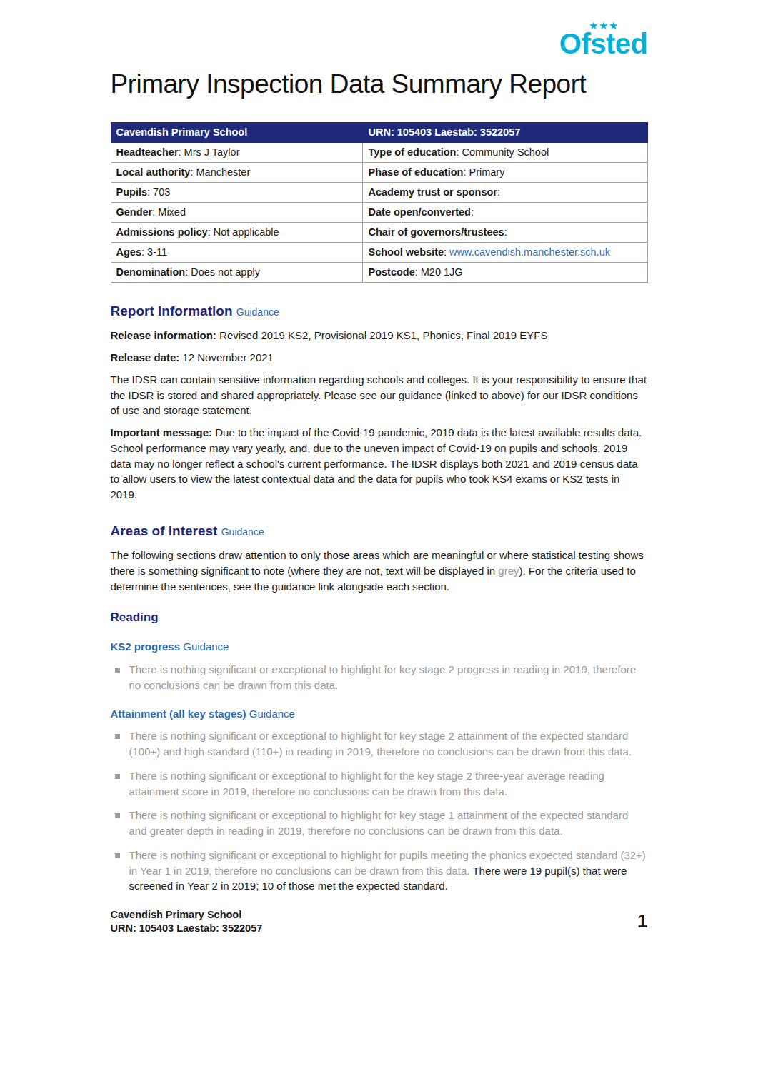★★★
Ofsted
Primary Inspection Data Summary Report
| Cavendish Primary School | URN : 105403 Laestab : 3522057 |
| --- | --- |
| Headteacher : Mrs J Taylor | Type of education : Community School |
| Local authority : Manchester | Phase of education : Primary |
| Pupils : 703 | Academy trust or sponsor : |
| Gender : Mixed | Date open/converted : |
| Admissions policy : Not applicable | Chair of governors/trustees : |
| Ages : 3-11 | School website : www.cavendish.manchester.sch.uk |
| Denomination : Does not apply | Postcode : M20 1JG |
Report information Guidance
Release information: Revised 2019 KS2, Provisional 2019 KS1, Phonics, Final 2019 EYFS
Release date: 12 November 2021
The IDSR can contain sensitive information regarding schools and colleges. It is your responsibility to ensure that the IDSR is stored and shared appropriately. Please see our guidance (linked to above) for our IDSR conditions of use and storage statement.
Important message: Due to the impact of the Covid-19 pandemic, 2019 data is the latest available results data. School performance may vary yearly, and, due to the uneven impact of Covid-19 on pupils and schools, 2019 data may no longer reflect a school's current performance. The IDSR displays both 2021 and 2019 census data to allow users to view the latest contextual data and the data for pupils who took KS4 exams or KS2 tests in 2019.
Areas of interest Guidance
The following sections draw attention to only those areas which are meaningful or where statistical testing shows there is something significant to note (where they are not, text will be displayed in grey). For the criteria used to determine the sentences, see the guidance link alongside each section.
Reading
KS2 progress Guidance
There is nothing significant or exceptional to highlight for key stage 2 progress in reading in 2019, therefore no conclusions can be drawn from this data.
Attainment (all key stages) Guidance
There is nothing significant or exceptional to highlight for key stage 2 attainment of the expected standard (100+) and high standard (110+) in reading in 2019, therefore no conclusions can be drawn from this data.
There is nothing significant or exceptional to highlight for the key stage 2 three-year average reading attainment score in 2019, therefore no conclusions can be drawn from this data.
There is nothing significant or exceptional to highlight for key stage 1 attainment of the expected standard and greater depth in reading in 2019, therefore no conclusions can be drawn from this data.
There is nothing significant or exceptional to highlight for pupils meeting the phonics expected standard (32+) in Year 1 in 2019, therefore no conclusions can be drawn from this data. There were 19 pupil(s) that were screened in Year 2 in 2019; 10 of those met the expected standard.
Cavendish Primary School
URN: 105403 Laestab: 3522057
1